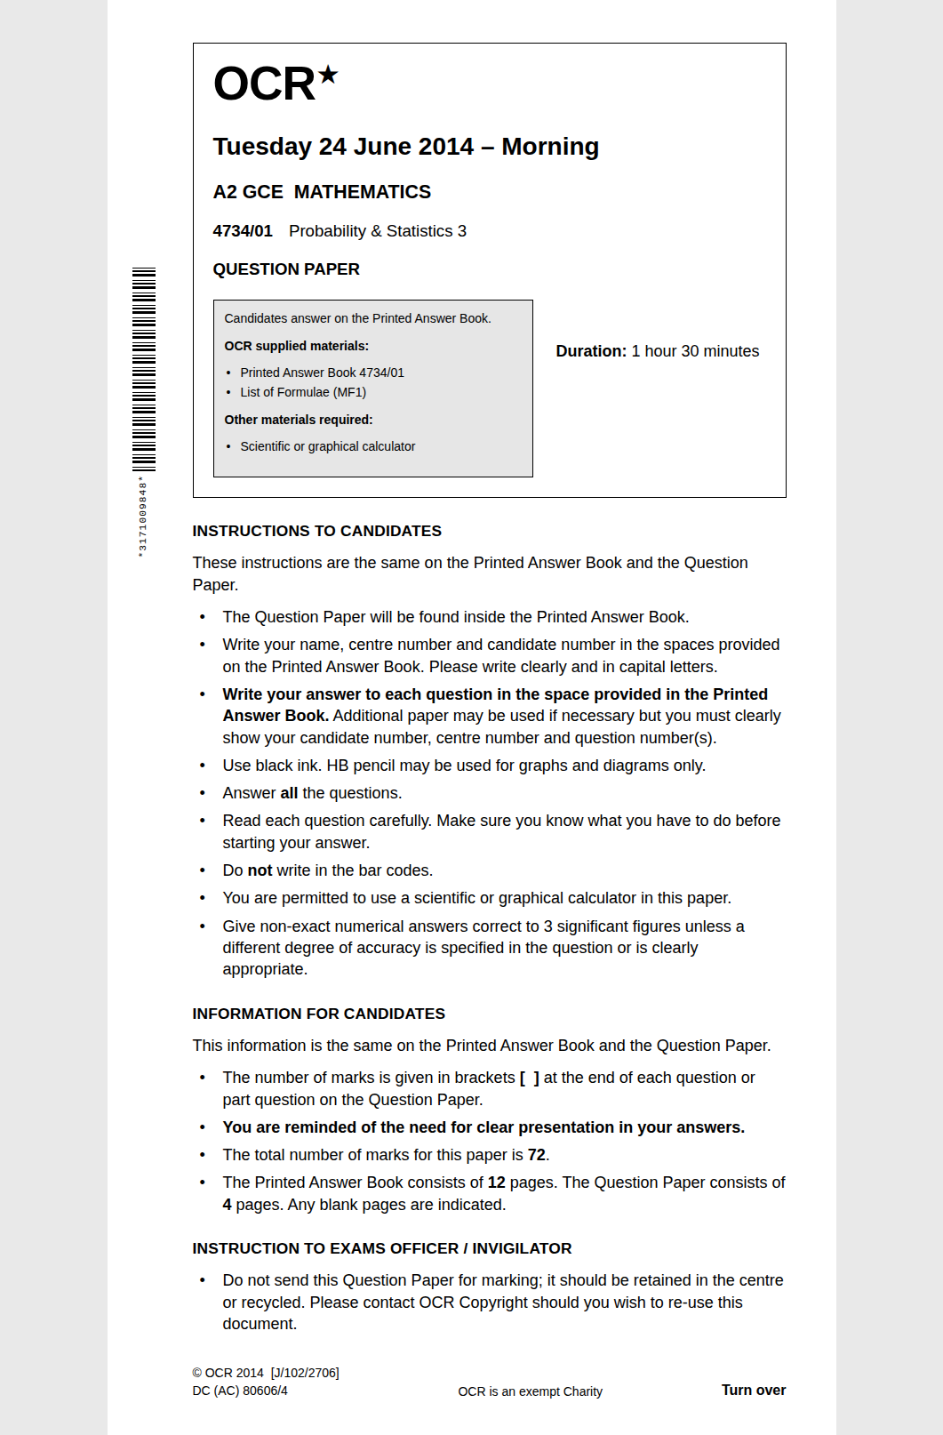|||||||||||||||||||||||||||||| *3171009848*
OCR★
Tuesday 24 June 2014 – Morning
A2 GCE MATHEMATICS
4734/01 Probability & Statistics 3
QUESTION PAPER
Candidates answer on the Printed Answer Book.
OCR supplied materials:
Printed Answer Book 4734/01
List of Formulae (MF1)
Other materials required:
Scientific or graphical calculator
Duration: 1 hour 30 minutes
INSTRUCTIONS TO CANDIDATES
These instructions are the same on the Printed Answer Book and the Question Paper.
The Question Paper will be found inside the Printed Answer Book.
Write your name, centre number and candidate number in the spaces provided on the Printed Answer Book. Please write clearly and in capital letters.
Write your answer to each question in the space provided in the Printed Answer Book. Additional paper may be used if necessary but you must clearly show your candidate number, centre number and question number(s).
Use black ink. HB pencil may be used for graphs and diagrams only.
Answer all the questions.
Read each question carefully. Make sure you know what you have to do before starting your answer.
Do not write in the bar codes.
You are permitted to use a scientific or graphical calculator in this paper.
Give non-exact numerical answers correct to 3 significant figures unless a different degree of accuracy is specified in the question or is clearly appropriate.
INFORMATION FOR CANDIDATES
This information is the same on the Printed Answer Book and the Question Paper.
The number of marks is given in brackets [ ] at the end of each question or part question on the Question Paper.
You are reminded of the need for clear presentation in your answers.
The total number of marks for this paper is 72.
The Printed Answer Book consists of 12 pages. The Question Paper consists of 4 pages. Any blank pages are indicated.
INSTRUCTION TO EXAMS OFFICER / INVIGILATOR
Do not send this Question Paper for marking; it should be retained in the centre or recycled. Please contact OCR Copyright should you wish to re-use this document.
© OCR 2014 [J/102/2706]
DC (AC) 80606/4
OCR is an exempt Charity
Turn over